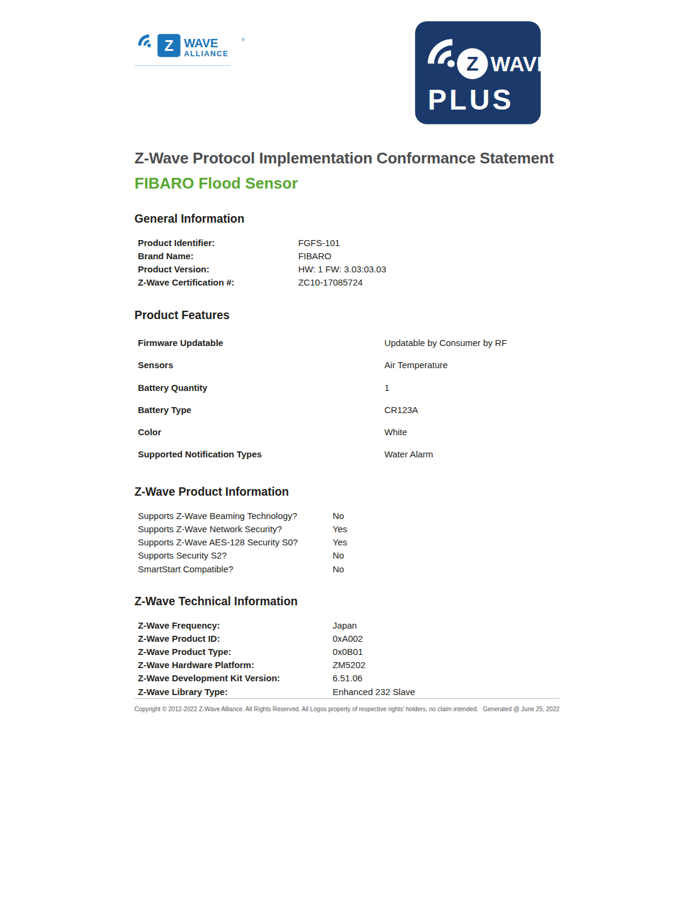Z WAVE ALLIANCE ®
Z WAVE PLUS
Z-Wave Protocol Implementation Conformance Statement
FIBARO Flood Sensor
General Information
| Product Identifier: | FGFS-101 |
| Brand Name: | FIBARO |
| Product Version: | HW: 1 FW: 3.03:03.03 |
| Z-Wave Certification #: | ZC10-17085724 |
Product Features
| Firmware Updatable | Updatable by Consumer by RF |
| Sensors | Air Temperature |
| Battery Quantity | 1 |
| Battery Type | CR123A |
| Color | White |
| Supported Notification Types | Water Alarm |
Z-Wave Product Information
| Supports Z-Wave Beaming Technology? | No |
| Supports Z-Wave Network Security? | Yes |
| Supports Z-Wave AES-128 Security S0? | Yes |
| Supports Security S2? | No |
| SmartStart Compatible? | No |
Z-Wave Technical Information
| Z-Wave Frequency: | Japan |
| Z-Wave Product ID: | 0xA002 |
| Z-Wave Product Type: | 0x0B01 |
| Z-Wave Hardware Platform: | ZM5202 |
| Z-Wave Development Kit Version: | 6.51.06 |
| Z-Wave Library Type: | Enhanced 232 Slave |
Copyright © 2012-2022 Z-Wave Alliance. All Rights Reserved. All Logos property of respective rights' holders, no claim intended.
Generated @ June 25, 2022